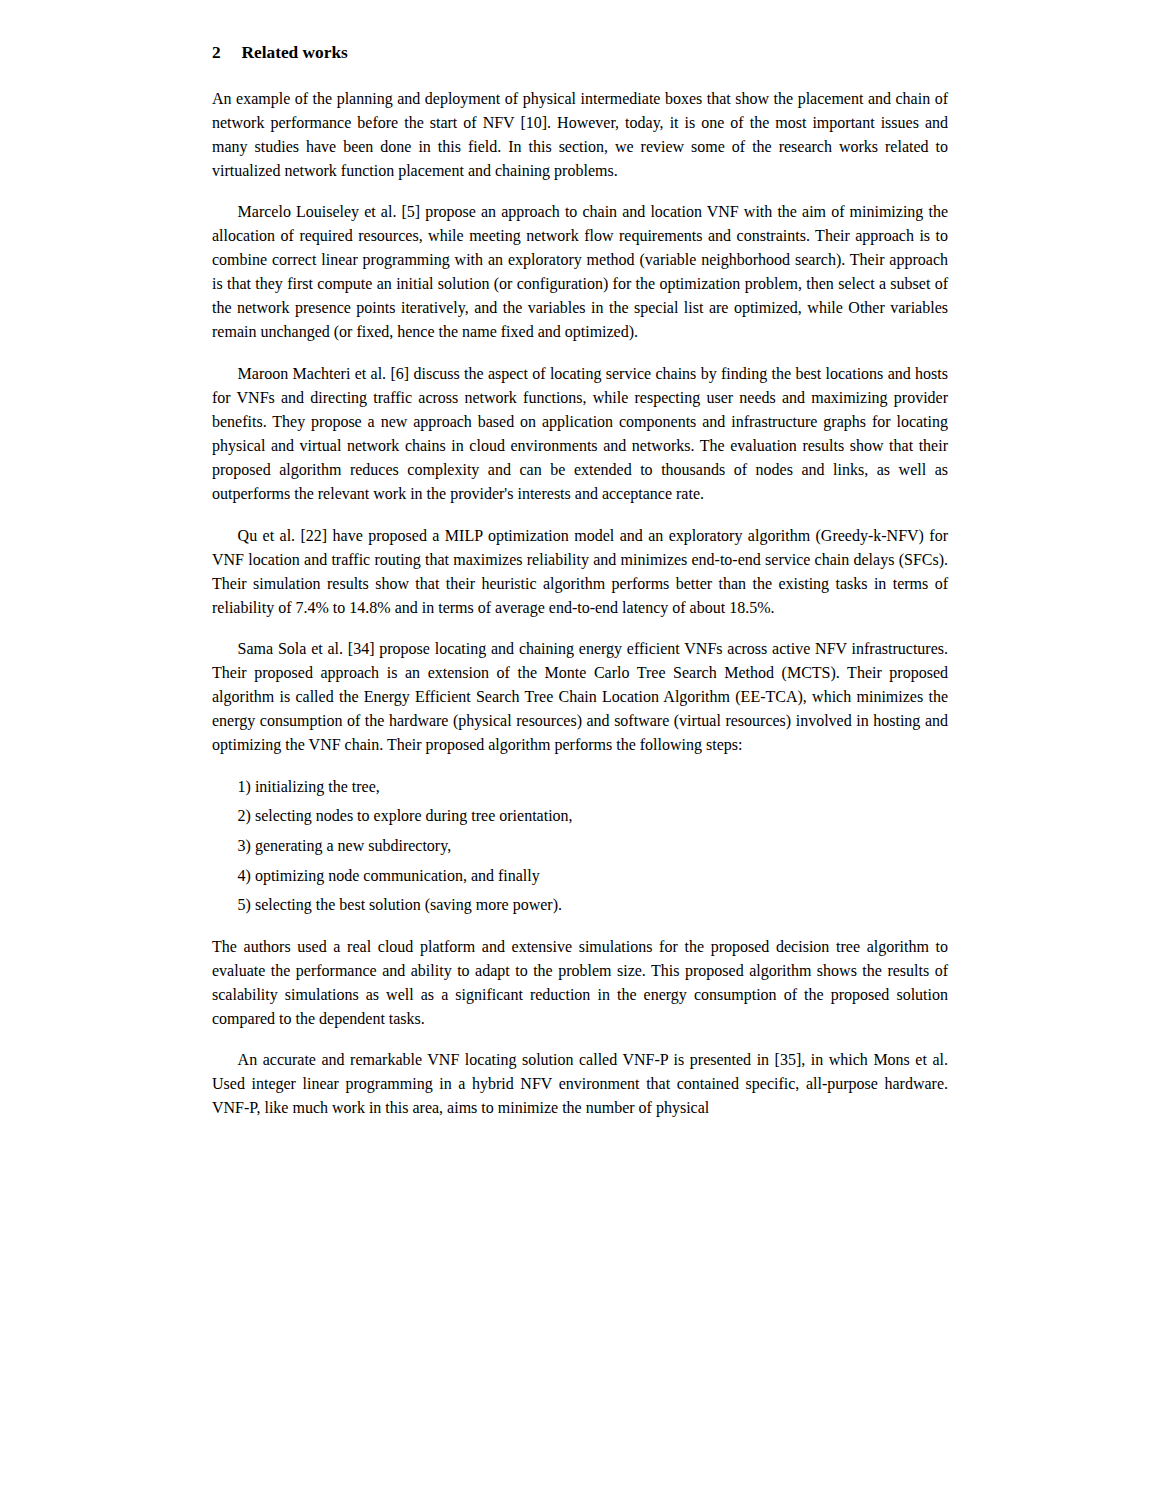2 Related works
An example of the planning and deployment of physical intermediate boxes that show the placement and chain of network performance before the start of NFV [10]. However, today, it is one of the most important issues and many studies have been done in this field. In this section, we review some of the research works related to virtualized network function placement and chaining problems.
Marcelo Louiseley et al. [5] propose an approach to chain and location VNF with the aim of minimizing the allocation of required resources, while meeting network flow requirements and constraints. Their approach is to combine correct linear programming with an exploratory method (variable neighborhood search). Their approach is that they first compute an initial solution (or configuration) for the optimization problem, then select a subset of the network presence points iteratively, and the variables in the special list are optimized, while Other variables remain unchanged (or fixed, hence the name fixed and optimized).
Maroon Machteri et al. [6] discuss the aspect of locating service chains by finding the best locations and hosts for VNFs and directing traffic across network functions, while respecting user needs and maximizing provider benefits. They propose a new approach based on application components and infrastructure graphs for locating physical and virtual network chains in cloud environments and networks. The evaluation results show that their proposed algorithm reduces complexity and can be extended to thousands of nodes and links, as well as outperforms the relevant work in the provider's interests and acceptance rate.
Qu et al. [22] have proposed a MILP optimization model and an exploratory algorithm (Greedy-k-NFV) for VNF location and traffic routing that maximizes reliability and minimizes end-to-end service chain delays (SFCs). Their simulation results show that their heuristic algorithm performs better than the existing tasks in terms of reliability of 7.4% to 14.8% and in terms of average end-to-end latency of about 18.5%.
Sama Sola et al. [34] propose locating and chaining energy efficient VNFs across active NFV infrastructures. Their proposed approach is an extension of the Monte Carlo Tree Search Method (MCTS). Their proposed algorithm is called the Energy Efficient Search Tree Chain Location Algorithm (EE-TCA), which minimizes the energy consumption of the hardware (physical resources) and software (virtual resources) involved in hosting and optimizing the VNF chain. Their proposed algorithm performs the following steps:
1) initializing the tree,
2) selecting nodes to explore during tree orientation,
3) generating a new subdirectory,
4) optimizing node communication, and finally
5) selecting the best solution (saving more power).
The authors used a real cloud platform and extensive simulations for the proposed decision tree algorithm to evaluate the performance and ability to adapt to the problem size. This proposed algorithm shows the results of scalability simulations as well as a significant reduction in the energy consumption of the proposed solution compared to the dependent tasks.
An accurate and remarkable VNF locating solution called VNF-P is presented in [35], in which Mons et al. Used integer linear programming in a hybrid NFV environment that contained specific, all-purpose hardware. VNF-P, like much work in this area, aims to minimize the number of physical